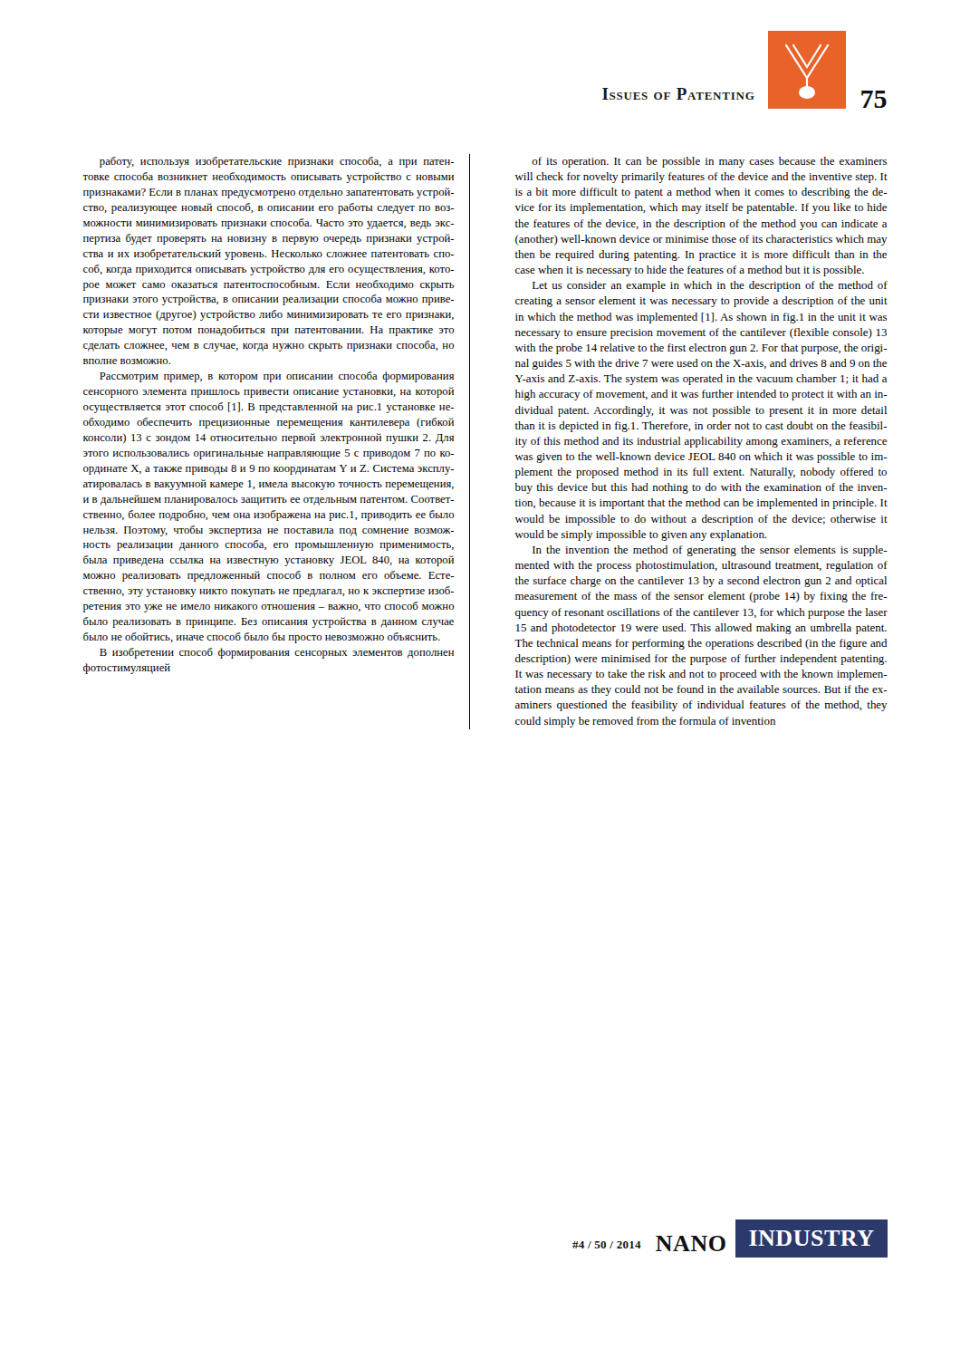Issues of Patenting
75
работу, используя изобретательские признаки способа, а при патентовке способа возникнет необходимость описывать устройство с новыми признаками? Если в планах предусмотрено отдельно запатентовать устройство, реализующее новый способ, в описании его работы следует по возможности минимизировать признаки способа. Часто это удается, ведь экспертиза будет проверять на новизну в первую очередь признаки устройства и их изобретательский уровень. Несколько сложнее патентовать способ, когда приходится описывать устройство для его осуществления, которое может само оказаться патентоспособным. Если необходимо скрыть признаки этого устройства, в описании реализации способа можно привести известное (другое) устройство либо минимизировать те его признаки, которые могут потом понадобиться при патентовании. На практике это сделать сложнее, чем в случае, когда нужно скрыть признаки способа, но вполне возможно.
Рассмотрим пример, в котором при описании способа формирования сенсорного элемента пришлось привести описание установки, на которой осуществляется этот способ [1]. В представленной на рис.1 установке необходимо обеспечить прецизионные перемещения кантилевера (гибкой консоли) 13 с зондом 14 относительно первой электронной пушки 2. Для этого использовались оригинальные направляющие 5 с приводом 7 по координате X, а также приводы 8 и 9 по координатам Y и Z. Система эксплуатировалась в вакуумной камере 1, имела высокую точность перемещения, и в дальнейшем планировалось защитить ее отдельным патентом. Соответственно, более подробно, чем она изображена на рис.1, приводить ее было нельзя. Поэтому, чтобы экспертиза не поставила под сомнение возможность реализации данного способа, его промышленную применимость, была приведена ссылка на известную установку JEOL 840, на которой можно реализовать предложенный способ в полном его объеме. Естественно, эту установку никто покупать не предлагал, но к экспертизе изобретения это уже не имело никакого отношения – важно, что способ можно было реализовать в принципе. Без описания устройства в данном случае было не обойтись, иначе способ было бы просто невозможно объяснить.
В изобретении способ формирования сенсорных элементов дополнен фотостимуляцией
of its operation. It can be possible in many cases because the examiners will check for novelty primarily features of the device and the inventive step. It is a bit more difficult to patent a method when it comes to describing the device for its implementation, which may itself be patentable. If you like to hide the features of the device, in the description of the method you can indicate a (another) well-known device or minimise those of its characteristics which may then be required during patenting. In practice it is more difficult than in the case when it is necessary to hide the features of a method but it is possible.
Let us consider an example in which in the description of the method of creating a sensor element it was necessary to provide a description of the unit in which the method was implemented [1]. As shown in fig.1 in the unit it was necessary to ensure precision movement of the cantilever (flexible console) 13 with the probe 14 relative to the first electron gun 2. For that purpose, the original guides 5 with the drive 7 were used on the X-axis, and drives 8 and 9 on the Y-axis and Z-axis. The system was operated in the vacuum chamber 1; it had a high accuracy of movement, and it was further intended to protect it with an individual patent. Accordingly, it was not possible to present it in more detail than it is depicted in fig.1. Therefore, in order not to cast doubt on the feasibility of this method and its industrial applicability among examiners, a reference was given to the well-known device JEOL 840 on which it was possible to implement the proposed method in its full extent. Naturally, nobody offered to buy this device but this had nothing to do with the examination of the invention, because it is important that the method can be implemented in principle. It would be impossible to do without a description of the device; otherwise it would be simply impossible to given any explanation.
In the invention the method of generating the sensor elements is supplemented with the process photostimulation, ultrasound treatment, regulation of the surface charge on the cantilever 13 by a second electron gun 2 and optical measurement of the mass of the sensor element (probe 14) by fixing the frequency of resonant oscillations of the cantilever 13, for which purpose the laser 15 and photodetector 19 were used. This allowed making an umbrella patent. The technical means for performing the operations described (in the figure and description) were minimised for the purpose of further independent patenting. It was necessary to take the risk and not to proceed with the known implementation means as they could not be found in the available sources. But if the examiners questioned the feasibility of individual features of the method, they could simply be removed from the formula of invention
#4 / 50 / 2014
NANO INDUSTRY